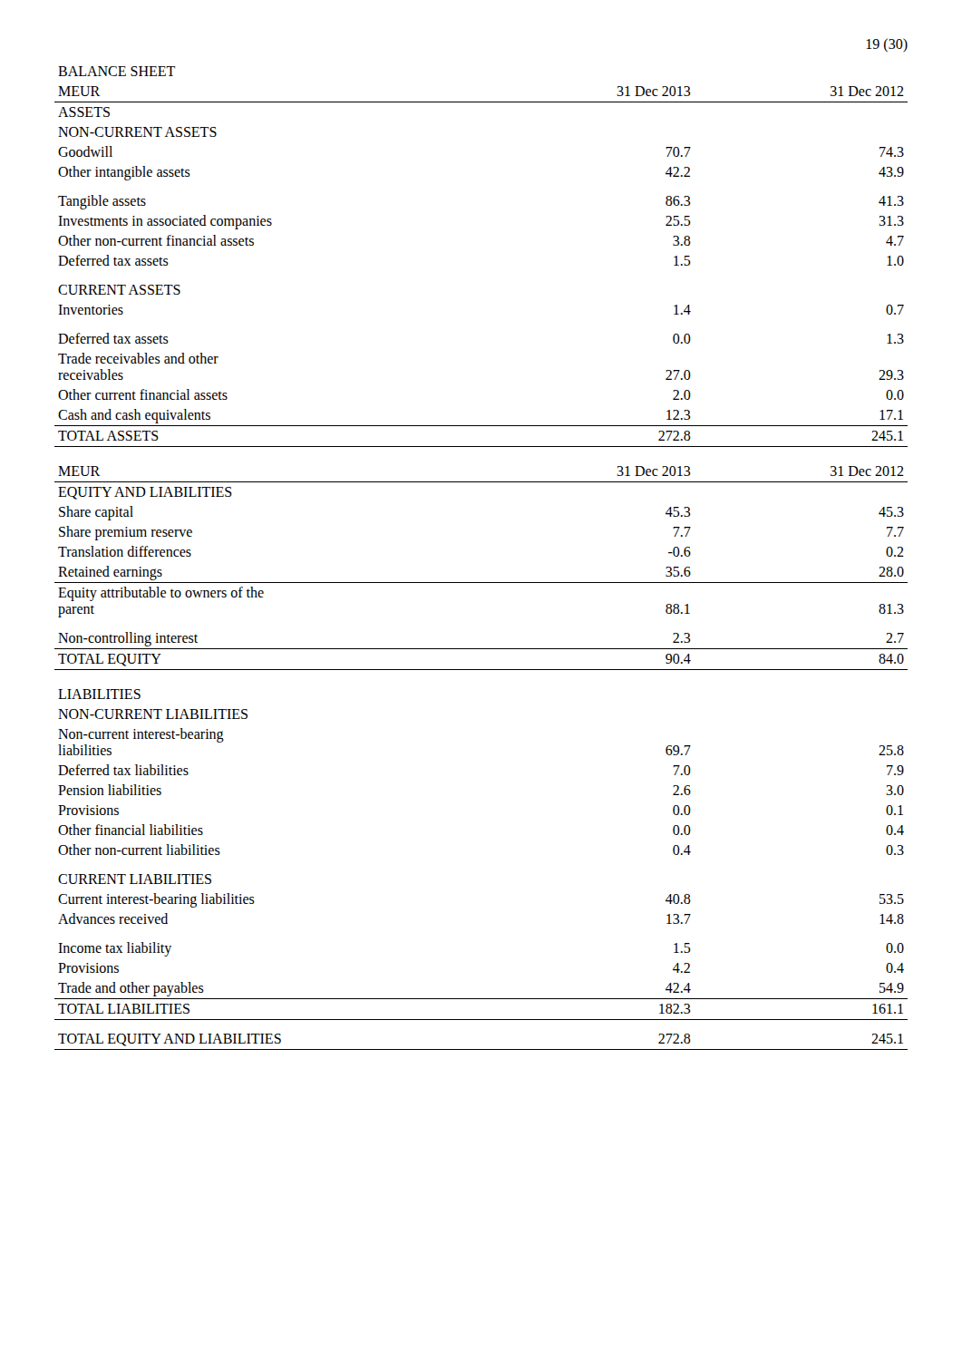19 (30)
| BALANCE SHEET | | |
| MEUR | 31 Dec 2013 | 31 Dec 2012 |
| ASSETS | | |
| NON-CURRENT ASSETS | | |
| Goodwill | 70.7 | 74.3 |
| Other intangible assets | 42.2 | 43.9 |
| Tangible assets | 86.3 | 41.3 |
| Investments in associated companies | 25.5 | 31.3 |
| Other non-current financial assets | 3.8 | 4.7 |
| Deferred tax assets | 1.5 | 1.0 |
| CURRENT ASSETS | | |
| Inventories | 1.4 | 0.7 |
| Deferred tax assets | 0.0 | 1.3 |
| Trade receivables and other receivables | 27.0 | 29.3 |
| Other current financial assets | 2.0 | 0.0 |
| Cash and cash equivalents | 12.3 | 17.1 |
| TOTAL ASSETS | 272.8 | 245.1 |
| MEUR | 31 Dec 2013 | 31 Dec 2012 |
| EQUITY AND LIABILITIES | | |
| Share capital | 45.3 | 45.3 |
| Share premium reserve | 7.7 | 7.7 |
| Translation differences | -0.6 | 0.2 |
| Retained earnings | 35.6 | 28.0 |
| Equity attributable to owners of the parent | 88.1 | 81.3 |
| Non-controlling interest | 2.3 | 2.7 |
| TOTAL EQUITY | 90.4 | 84.0 |
| LIABILITIES | | |
| NON-CURRENT LIABILITIES | | |
| Non-current interest-bearing liabilities | 69.7 | 25.8 |
| Deferred tax liabilities | 7.0 | 7.9 |
| Pension liabilities | 2.6 | 3.0 |
| Provisions | 0.0 | 0.1 |
| Other financial liabilities | 0.0 | 0.4 |
| Other non-current liabilities | 0.4 | 0.3 |
| CURRENT LIABILITIES | | |
| Current interest-bearing liabilities | 40.8 | 53.5 |
| Advances received | 13.7 | 14.8 |
| Income tax liability | 1.5 | 0.0 |
| Provisions | 4.2 | 0.4 |
| Trade and other payables | 42.4 | 54.9 |
| TOTAL LIABILITIES | 182.3 | 161.1 |
| TOTAL EQUITY AND LIABILITIES | 272.8 | 245.1 |